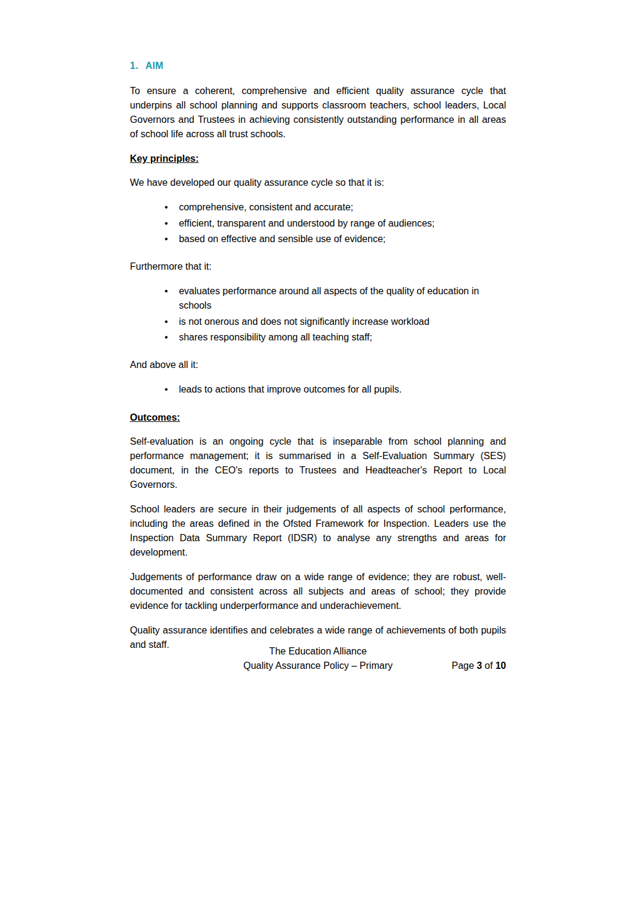1. AIM
To ensure a coherent, comprehensive and efficient quality assurance cycle that underpins all school planning and supports classroom teachers, school leaders, Local Governors and Trustees in achieving consistently outstanding performance in all areas of school life across all trust schools.
Key principles:
We have developed our quality assurance cycle so that it is:
comprehensive, consistent and accurate;
efficient, transparent and understood by range of audiences;
based on effective and sensible use of evidence;
Furthermore that it:
evaluates performance around all aspects of the quality of education in schools
is not onerous and does not significantly increase workload
shares responsibility among all teaching staff;
And above all it:
leads to actions that improve outcomes for all pupils.
Outcomes:
Self-evaluation is an ongoing cycle that is inseparable from school planning and performance management; it is summarised in a Self-Evaluation Summary (SES) document, in the CEO's reports to Trustees and Headteacher's Report to Local Governors.
School leaders are secure in their judgements of all aspects of school performance, including the areas defined in the Ofsted Framework for Inspection. Leaders use the Inspection Data Summary Report (IDSR) to analyse any strengths and areas for development.
Judgements of performance draw on a wide range of evidence; they are robust, well-documented and consistent across all subjects and areas of school; they provide evidence for tackling underperformance and underachievement.
Quality assurance identifies and celebrates a wide range of achievements of both pupils and staff.
The Education Alliance
Quality Assurance Policy – Primary Page 3 of 10